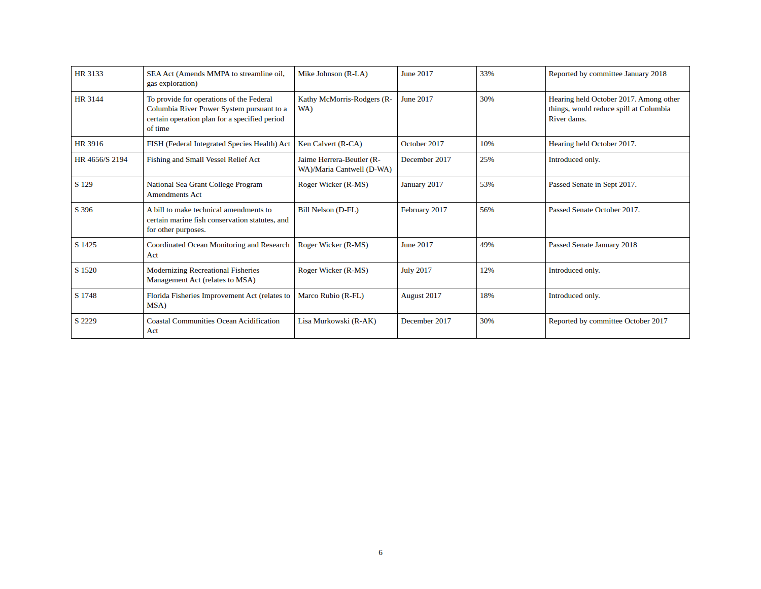| HR 3133 | SEA Act (Amends MMPA to streamline oil, gas exploration) | Mike Johnson (R-LA) | June 2017 | 33% | Reported by committee January 2018 |
| HR 3144 | To provide for operations of the Federal Columbia River Power System pursuant to a certain operation plan for a specified period of time | Kathy McMorris-Rodgers (R-WA) | June 2017 | 30% | Hearing held October 2017. Among other things, would reduce spill at Columbia River dams. |
| HR 3916 | FISH (Federal Integrated Species Health) Act | Ken Calvert (R-CA) | October 2017 | 10% | Hearing held October 2017. |
| HR 4656/S 2194 | Fishing and Small Vessel Relief Act | Jaime Herrera-Beutler (R-WA)/Maria Cantwell (D-WA) | December 2017 | 25% | Introduced only. |
| S 129 | National Sea Grant College Program Amendments Act | Roger Wicker (R-MS) | January 2017 | 53% | Passed Senate in Sept 2017. |
| S 396 | A bill to make technical amendments to certain marine fish conservation statutes, and for other purposes. | Bill Nelson (D-FL) | February 2017 | 56% | Passed Senate October 2017. |
| S 1425 | Coordinated Ocean Monitoring and Research Act | Roger Wicker (R-MS) | June 2017 | 49% | Passed Senate January 2018 |
| S 1520 | Modernizing Recreational Fisheries Management Act (relates to MSA) | Roger Wicker (R-MS) | July 2017 | 12% | Introduced only. |
| S 1748 | Florida Fisheries Improvement Act (relates to MSA) | Marco Rubio (R-FL) | August 2017 | 18% | Introduced only. |
| S 2229 | Coastal Communities Ocean Acidification Act | Lisa Murkowski (R-AK) | December 2017 | 30% | Reported by committee October 2017 |
6